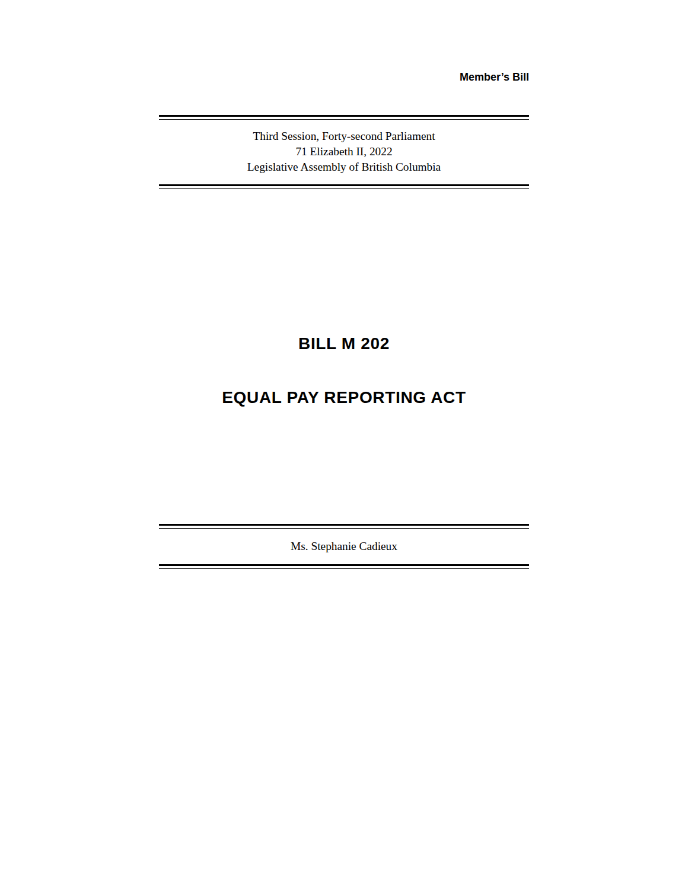Member’s Bill
Third Session, Forty-second Parliament
71 Elizabeth II, 2022
Legislative Assembly of British Columbia
BILL M 202
EQUAL PAY REPORTING ACT
Ms. Stephanie Cadieux